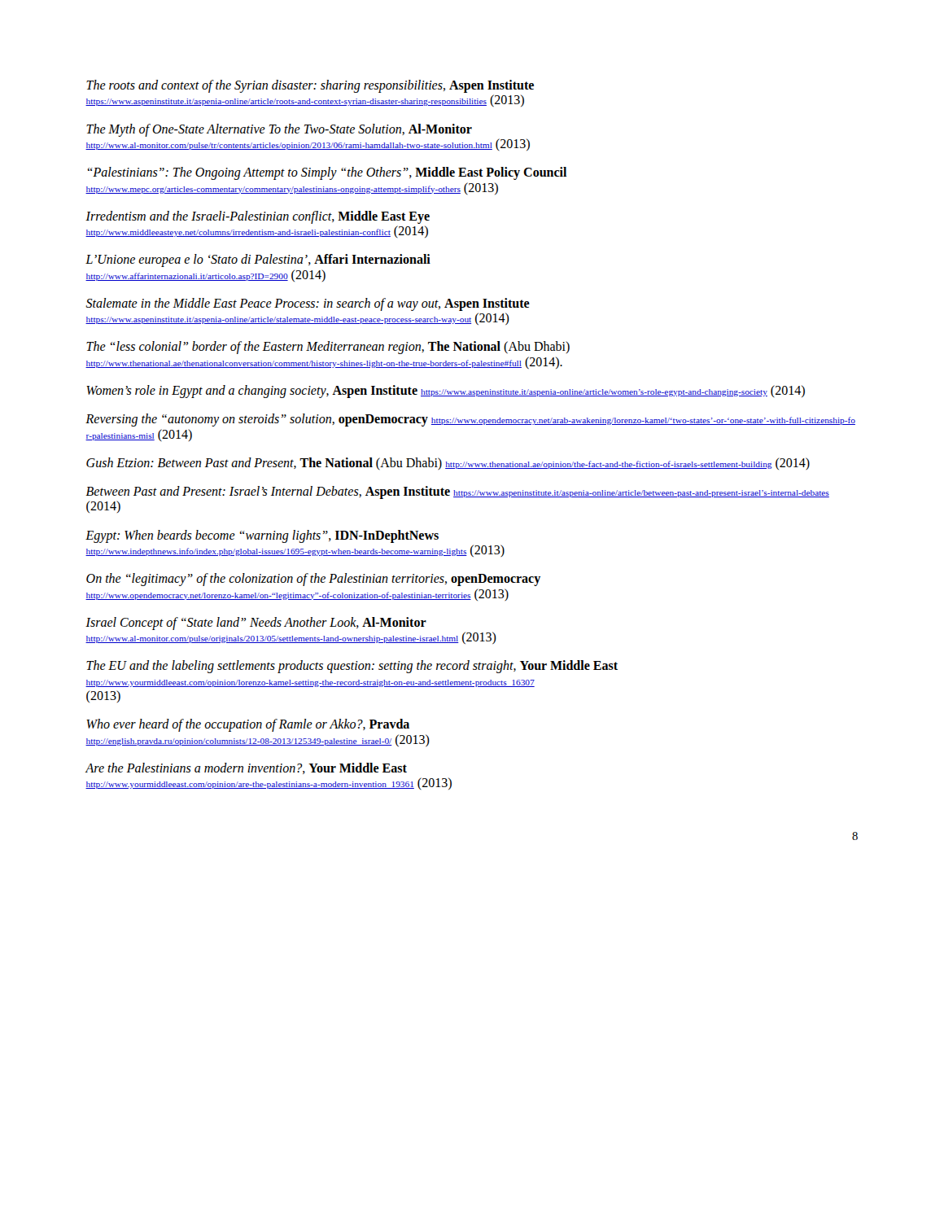The roots and context of the Syrian disaster: sharing responsibilities, Aspen Institute
https://www.aspeninstitute.it/aspenia-online/article/roots-and-context-syrian-disaster-sharing-responsibilities (2013)
The Myth of One-State Alternative To the Two-State Solution, Al-Monitor
http://www.al-monitor.com/pulse/tr/contents/articles/opinion/2013/06/rami-hamdallah-two-state-solution.html (2013)
“Palestinians”: The Ongoing Attempt to Simply “the Others”, Middle East Policy Council
http://www.mepc.org/articles-commentary/commentary/palestinians-ongoing-attempt-simplify-others (2013)
Irredentism and the Israeli-Palestinian conflict, Middle East Eye
http://www.middleeasteye.net/columns/irredentism-and-israeli-palestinian-conflict (2014)
L’Unione europea e lo ‘Stato di Palestina’, Affari Internazionali
http://www.affarinternazionali.it/articolo.asp?ID=2900 (2014)
Stalemate in the Middle East Peace Process: in search of a way out, Aspen Institute
https://www.aspeninstitute.it/aspenia-online/article/stalemate-middle-east-peace-process-search-way-out (2014)
The “less colonial” border of the Eastern Mediterranean region, The National (Abu Dhabi)
http://www.thenational.ae/thenationalconversation/comment/history-shines-light-on-the-true-borders-of-palestine#full (2014).
Women’s role in Egypt and a changing society, Aspen Institute https://www.aspeninstitute.it/aspenia-online/article/women’s-role-egypt-and-changing-society (2014)
Reversing the “autonomy on steroids” solution, openDemocracy https://www.opendemocracy.net/arab-awakening/lorenzo-kamel/‘two-states’-or-‘one-state’-with-full-citizenship-for-palestinians-misl (2014)
Gush Etzion: Between Past and Present, The National (Abu Dhabi) http://www.thenational.ae/opinion/the-fact-and-the-fiction-of-israels-settlement-building (2014)
Between Past and Present: Israel’s Internal Debates, Aspen Institute https://www.aspeninstitute.it/aspenia-online/article/between-past-and-present-israel’s-internal-debates (2014)
Egypt: When beards become “warning lights”, IDN-InDephtNews
http://www.indepthnews.info/index.php/global-issues/1695-egypt-when-beards-become-warning-lights (2013)
On the “legitimacy” of the colonization of the Palestinian territories, openDemocracy
http://www.opendemocracy.net/lorenzo-kamel/on-“legitimacy”-of-colonization-of-palestinian-territories (2013)
Israel Concept of “State land” Needs Another Look, Al-Monitor
http://www.al-monitor.com/pulse/originals/2013/05/settlements-land-ownership-palestine-israel.html (2013)
The EU and the labeling settlements products question: setting the record straight, Your Middle East
http://www.yourmiddleeast.com/opinion/lorenzo-kamel-setting-the-record-straight-on-eu-and-settlement-products_16307
(2013)
Who ever heard of the occupation of Ramle or Akko?, Pravda
http://english.pravda.ru/opinion/columnists/12-08-2013/125349-palestine_israel-0/ (2013)
Are the Palestinians a modern invention?, Your Middle East
http://www.yourmiddleeast.com/opinion/are-the-palestinians-a-modern-invention_19361 (2013)
8